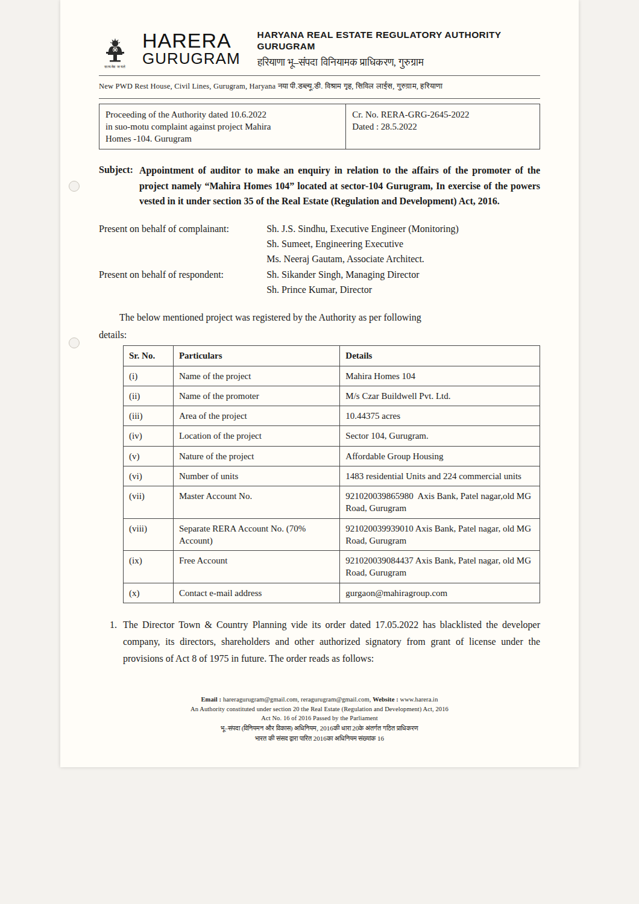सत्यमेव जयते
HARERA
GURUGRAM
Haryana Real Estate Regulatory Authority
Gurugram
हरियाणा भू–संपदा विनियामक प्राधिकरण, गुरुग्राम
New PWD Rest House, Civil Lines, Gurugram, Haryana नया पी.डब्ल्यू.डी. विश्राम गृह, सिविल लाईंस, गुरुग्राम, हरियाणा
| Proceeding of the Authority dated 10.6.2022 in suo-motu complaint against project Mahira Homes -104. Gurugram | Cr. No. RERA-GRG-2645-2022 Dated : 28.5.2022 |
Subject:
Appointment of auditor to make an enquiry in relation to the affairs of the promoter of the project namely “Mahira Homes 104” located at sector-104 Gurugram, In exercise of the powers vested in it under section 35 of the Real Estate (Regulation and Development) Act, 2016.
| Present on behalf of complainant: | Sh. J.S. Sindhu, Executive Engineer (Monitoring) |
| | Sh. Sumeet, Engineering Executive |
| | Ms. Neeraj Gautam, Associate Architect. |
| Present on behalf of respondent: | Sh. Sikander Singh, Managing Director |
| | Sh. Prince Kumar, Director |
The below mentioned project was registered by the Authority as per following
details:
| Sr. No. | Particulars | Details |
| --- | --- | --- |
| (i) | Name of the project | Mahira Homes 104 |
| (ii) | Name of the promoter | M/s Czar Buildwell Pvt. Ltd. |
| (iii) | Area of the project | 10.44375 acres |
| (iv) | Location of the project | Sector 104, Gurugram. |
| (v) | Nature of the project | Affordable Group Housing |
| (vi) | Number of units | 1483 residential Units and 224 commercial units |
| (vii) | Master Account No. | 921020039865980 Axis Bank, Patel nagar,old MG Road, Gurugram |
| (viii) | Separate RERA Account No. (70% Account) | 921020039939010 Axis Bank, Patel nagar, old MG Road, Gurugram |
| (ix) | Free Account | 921020039084437 Axis Bank, Patel nagar, old MG Road, Gurugram |
| (x) | Contact e-mail address | gurgaon@mahiragroup.com |
The Director Town & Country Planning vide its order dated 17.05.2022 has blacklisted the developer company, its directors, shareholders and other authorized signatory from grant of license under the provisions of Act 8 of 1975 in future. The order reads as follows:
Email : hareragurugram@gmail.com, reragurugram@gmail.com, Website : www.harera.in
An Authority constituted under section 20 the Real Estate (Regulation and Development) Act, 2016
Act No. 16 of 2016 Passed by the Parliament
भू–संपदा (विनियमन और विकास) अधिनियम, 2016की धारा 20के अंतर्गत गठित प्राधिकरण
भारत की संसद द्वारा पारित 2016का अधिनियम संख्यांक 16